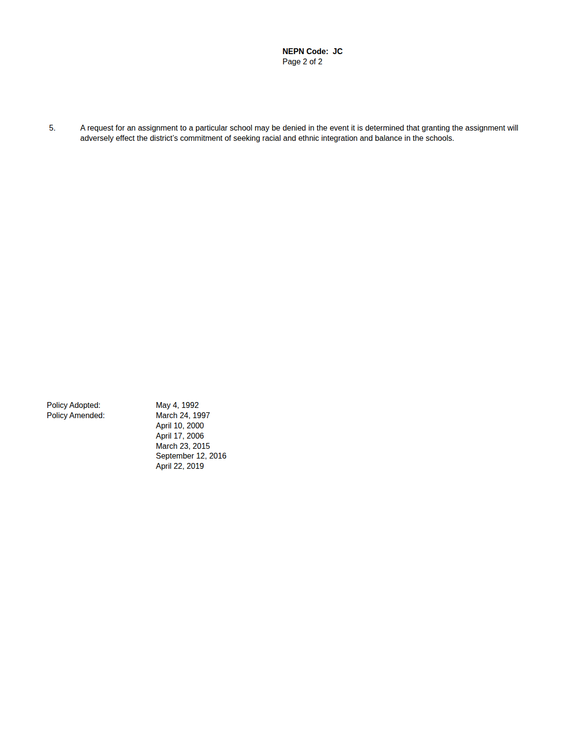NEPN Code: JC
Page 2 of 2
5.
A request for an assignment to a particular school may be denied in the event it is determined that granting the assignment will adversely effect the district’s commitment of seeking racial and ethnic integration and balance in the schools.
Policy Adopted:
Policy Amended:
May 4, 1992
March 24, 1997
April 10, 2000
April 17, 2006
March 23, 2015
September 12, 2016
April 22, 2019